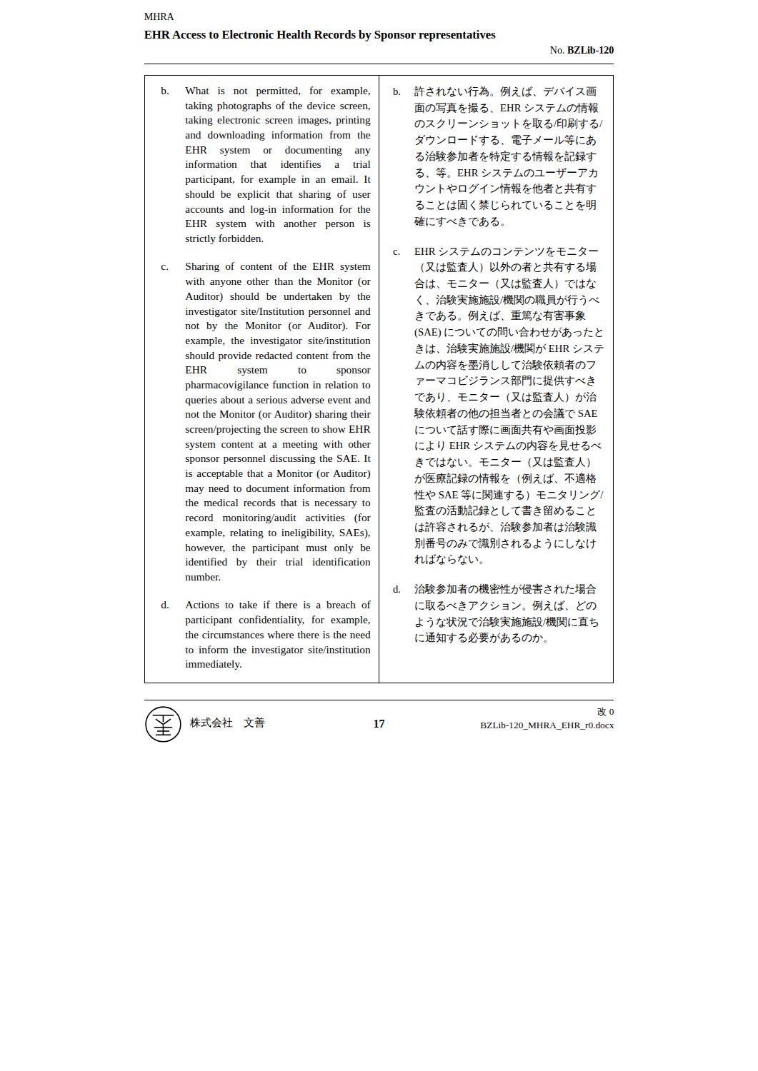MHRA
EHR Access to Electronic Health Records by Sponsor representatives
No. BZLib-120
| b. What is not permitted, for example, taking photographs of the device screen, taking electronic screen images, printing and downloading information from the EHR system or documenting any information that identifies a trial participant, for example in an email. It should be explicit that sharing of user accounts and log-in information for the EHR system with another person is strictly forbidden. c. Sharing of content of the EHR system with anyone other than the Monitor (or Auditor) should be undertaken by the investigator site/Institution personnel and not by the Monitor (or Auditor). For example, the investigator site/institution should provide redacted content from the EHR system to sponsor pharmacovigilance function in relation to queries about a serious adverse event and not the Monitor (or Auditor) sharing their screen/projecting the screen to show EHR system content at a meeting with other sponsor personnel discussing the SAE. It is acceptable that a Monitor (or Auditor) may need to document information from the medical records that is necessary to record monitoring/audit activities (for example, relating to ineligibility, SAEs), however, the participant must only be identified by their trial identification number. d. Actions to take if there is a breach of participant confidentiality, for example, the circumstances where there is the need to inform the investigator site/institution immediately. | b. 許されない行為。例えば、デバイス画面の写真を撮る、EHR システムの情報のスクリーンショットを取る/印刷する/ダウンロードする、電子メール等にある治験参加者を特定する情報を記録する、等。EHR システムのユーザーアカウントやログイン情報を他者と共有することは固く禁じられていることを明確にすべきである。 c. EHR システムのコンテンツをモニター（又は監査人）以外の者と共有する場合は、モニター（又は監査人）ではなく、治験実施施設/機関の職員が行うべきである。例えば、重篤な有害事象 (SAE) についての問い合わせがあったときは、治験実施施設/機関が EHR システムの内容を墨消しして治験依頼者のファーマコビジランス部門に提供すべきであり、モニター（又は監査人）が治験依頼者の他の担当者との会議で SAE について話す際に画面共有や画面投影により EHR システムの内容を見せるべきではない。モニター（又は監査人）が医療記録の情報を（例えば、不適格性や SAE 等に関連する）モニタリング/監査の活動記録として書き留めることは許容されるが、治験参加者は治験識別番号のみで識別されるようにしなければならない。 d. 治験参加者の機密性が侵害された場合に取るべきアクション。例えば、どのような状況で治験実施施設/機関に直ちに通知する必要があるのか。 |
株式会社　文善
17
改 0
BZLib-120_MHRA_EHR_r0.docx